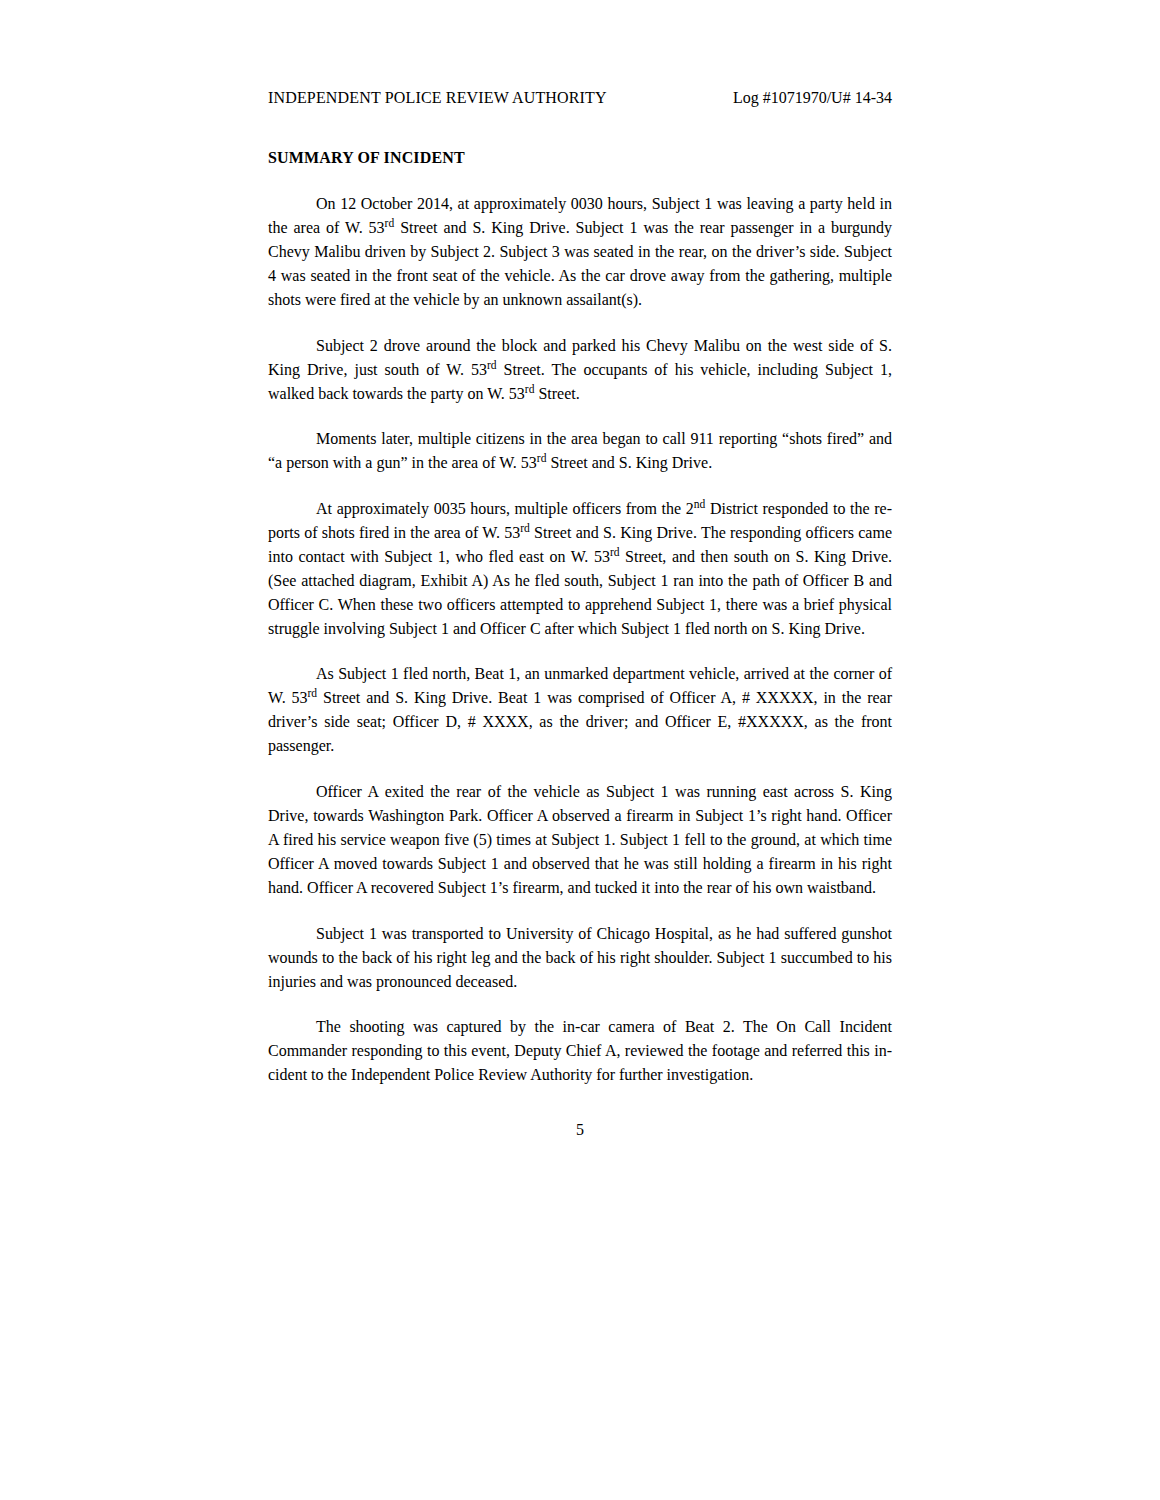Independent Police Review Authority
Log #1071970/U# 14-34
Summary of Incident
On 12 October 2014, at approximately 0030 hours, Subject 1 was leaving a party held in the area of W. 53rd Street and S. King Drive. Subject 1 was the rear passenger in a burgundy Chevy Malibu driven by Subject 2. Subject 3 was seated in the rear, on the driver’s side. Subject 4 was seated in the front seat of the vehicle. As the car drove away from the gathering, multiple shots were fired at the vehicle by an unknown assailant(s).
Subject 2 drove around the block and parked his Chevy Malibu on the west side of S. King Drive, just south of W. 53rd Street. The occupants of his vehicle, including Subject 1, walked back towards the party on W. 53rd Street.
Moments later, multiple citizens in the area began to call 911 reporting “shots fired” and “a person with a gun” in the area of W. 53rd Street and S. King Drive.
At approximately 0035 hours, multiple officers from the 2nd District responded to the reports of shots fired in the area of W. 53rd Street and S. King Drive. The responding officers came into contact with Subject 1, who fled east on W. 53rd Street, and then south on S. King Drive. (See attached diagram, Exhibit A) As he fled south, Subject 1 ran into the path of Officer B and Officer C. When these two officers attempted to apprehend Subject 1, there was a brief physical struggle involving Subject 1 and Officer C after which Subject 1 fled north on S. King Drive.
As Subject 1 fled north, Beat 1, an unmarked department vehicle, arrived at the corner of W. 53rd Street and S. King Drive. Beat 1 was comprised of Officer A, # XXXXX, in the rear driver’s side seat; Officer D, # XXXX, as the driver; and Officer E, #XXXXX, as the front passenger.
Officer A exited the rear of the vehicle as Subject 1 was running east across S. King Drive, towards Washington Park. Officer A observed a firearm in Subject 1’s right hand. Officer A fired his service weapon five (5) times at Subject 1. Subject 1 fell to the ground, at which time Officer A moved towards Subject 1 and observed that he was still holding a firearm in his right hand. Officer A recovered Subject 1’s firearm, and tucked it into the rear of his own waistband.
Subject 1 was transported to University of Chicago Hospital, as he had suffered gunshot wounds to the back of his right leg and the back of his right shoulder. Subject 1 succumbed to his injuries and was pronounced deceased.
The shooting was captured by the in-car camera of Beat 2. The On Call Incident Commander responding to this event, Deputy Chief A, reviewed the footage and referred this incident to the Independent Police Review Authority for further investigation.
5